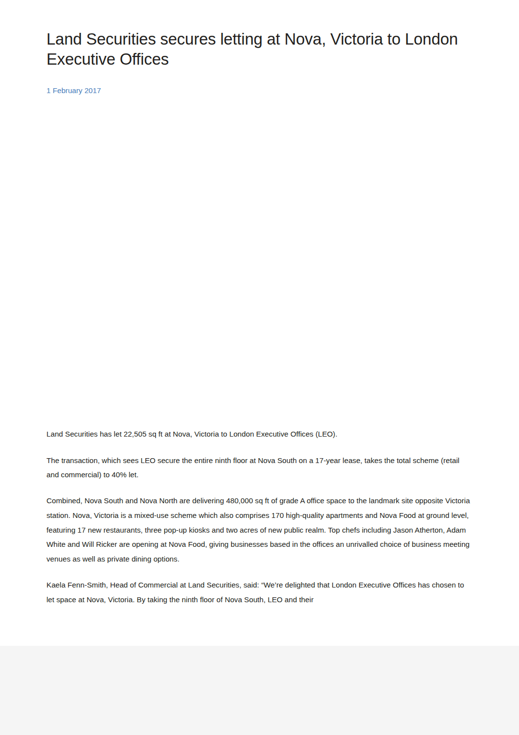Land Securities secures letting at Nova, Victoria to London Executive Offices
1 February 2017
Land Securities has let 22,505 sq ft at Nova, Victoria to London Executive Offices (LEO).
The transaction, which sees LEO secure the entire ninth floor at Nova South on a 17-year lease, takes the total scheme (retail and commercial) to 40% let.
Combined, Nova South and Nova North are delivering 480,000 sq ft of grade A office space to the landmark site opposite Victoria station. Nova, Victoria is a mixed-use scheme which also comprises 170 high-quality apartments and Nova Food at ground level, featuring 17 new restaurants, three pop-up kiosks and two acres of new public realm. Top chefs including Jason Atherton, Adam White and Will Ricker are opening at Nova Food, giving businesses based in the offices an unrivalled choice of business meeting venues as well as private dining options.
Kaela Fenn-Smith, Head of Commercial at Land Securities, said: “We’re delighted that London Executive Offices has chosen to let space at Nova, Victoria. By taking the ninth floor of Nova South, LEO and their